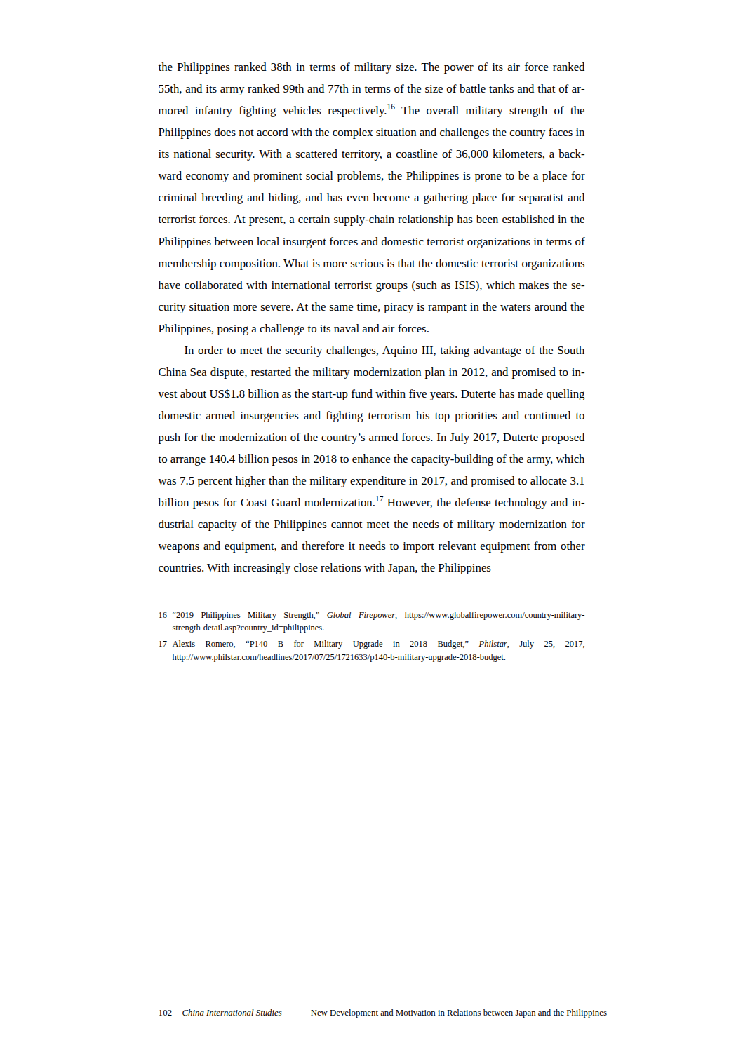the Philippines ranked 38th in terms of military size. The power of its air force ranked 55th, and its army ranked 99th and 77th in terms of the size of battle tanks and that of armored infantry fighting vehicles respectively.16 The overall military strength of the Philippines does not accord with the complex situation and challenges the country faces in its national security. With a scattered territory, a coastline of 36,000 kilometers, a backward economy and prominent social problems, the Philippines is prone to be a place for criminal breeding and hiding, and has even become a gathering place for separatist and terrorist forces. At present, a certain supply-chain relationship has been established in the Philippines between local insurgent forces and domestic terrorist organizations in terms of membership composition. What is more serious is that the domestic terrorist organizations have collaborated with international terrorist groups (such as ISIS), which makes the security situation more severe. At the same time, piracy is rampant in the waters around the Philippines, posing a challenge to its naval and air forces.
In order to meet the security challenges, Aquino III, taking advantage of the South China Sea dispute, restarted the military modernization plan in 2012, and promised to invest about US$1.8 billion as the start-up fund within five years. Duterte has made quelling domestic armed insurgencies and fighting terrorism his top priorities and continued to push for the modernization of the country’s armed forces. In July 2017, Duterte proposed to arrange 140.4 billion pesos in 2018 to enhance the capacity-building of the army, which was 7.5 percent higher than the military expenditure in 2017, and promised to allocate 3.1 billion pesos for Coast Guard modernization.17 However, the defense technology and industrial capacity of the Philippines cannot meet the needs of military modernization for weapons and equipment, and therefore it needs to import relevant equipment from other countries. With increasingly close relations with Japan, the Philippines
16“2019 Philippines Military Strength,” Global Firepower, https://www.globalfirepower.com/country-military-strength-detail.asp?country_id=philippines.
17 Alexis Romero, “P140 B for Military Upgrade in 2018 Budget,” Philstar, July 25, 2017, http://www.philstar.com/headlines/2017/07/25/1721633/p140-b-military-upgrade-2018-budget.
102 China International Studies New Development and Motivation in Relations between Japan and the Philippines